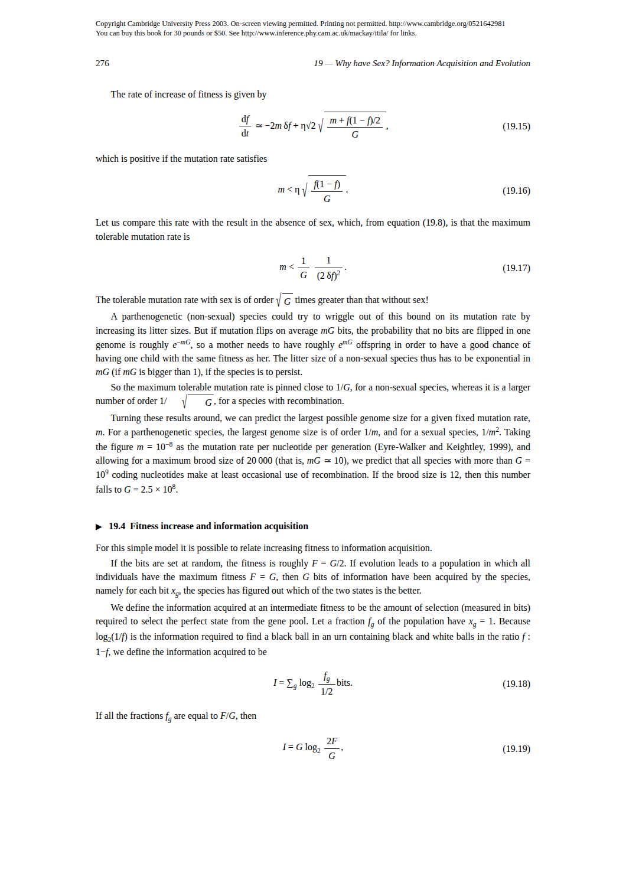Copyright Cambridge University Press 2003. On-screen viewing permitted. Printing not permitted. http://www.cambridge.org/0521642981
You can buy this book for 30 pounds or $50. See http://www.inference.phy.cam.ac.uk/mackay/itila/ for links.
276 19 — Why have Sex? Information Acquisition and Evolution
The rate of increase of fitness is given by
df dt ≃ −2m δf + η√2 m + f(1 − f)/2 G, (19.15)
which is positive if the mutation rate satisfies
m < η f(1 − f) G. (19.16)
Let us compare this rate with the result in the absence of sex, which, from equation (19.8), is that the maximum tolerable mutation rate is
m < 1 G 1(2 δf)2. (19.17)
The tolerable mutation rate with sex is of order G times greater than that without sex!
A parthenogenetic (non-sexual) species could try to wriggle out of this bound on its mutation rate by increasing its litter sizes. But if mutation flips on average mG bits, the probability that no bits are flipped in one genome is roughly e−mG, so a mother needs to have roughly emG offspring in order to have a good chance of having one child with the same fitness as her. The litter size of a non-sexual species thus has to be exponential in mG (if mG is bigger than 1), if the species is to persist.
So the maximum tolerable mutation rate is pinned close to 1/G, for a non-sexual species, whereas it is a larger number of order 1/G, for a species with recombination.
Turning these results around, we can predict the largest possible genome size for a given fixed mutation rate, m. For a parthenogenetic species, the largest genome size is of order 1/m, and for a sexual species, 1/m2. Taking the figure m = 10−8 as the mutation rate per nucleotide per generation (Eyre-Walker and Keightley, 1999), and allowing for a maximum brood size of 20 000 (that is, mG ≃ 10), we predict that all species with more than G = 109 coding nucleotides make at least occasional use of recombination. If the brood size is 12, then this number falls to G = 2.5 × 108.
▶
19.4 Fitness increase and information acquisition
For this simple model it is possible to relate increasing fitness to information acquisition.
If the bits are set at random, the fitness is roughly F = G/2. If evolution leads to a population in which all individuals have the maximum fitness F = G, then G bits of information have been acquired by the species, namely for each bit xg, the species has figured out which of the two states is the better.
We define the information acquired at an intermediate fitness to be the amount of selection (measured in bits) required to select the perfect state from the gene pool. Let a fraction fg of the population have xg = 1. Because log2(1/f) is the information required to find a black ball in an urn containing black and white balls in the ratio f : 1−f, we define the information acquired to be
I = ∑g log2 fg 1/2bits. (19.18)
If all the fractions fg are equal to F/G, then
I = G log2 2F G, (19.19)